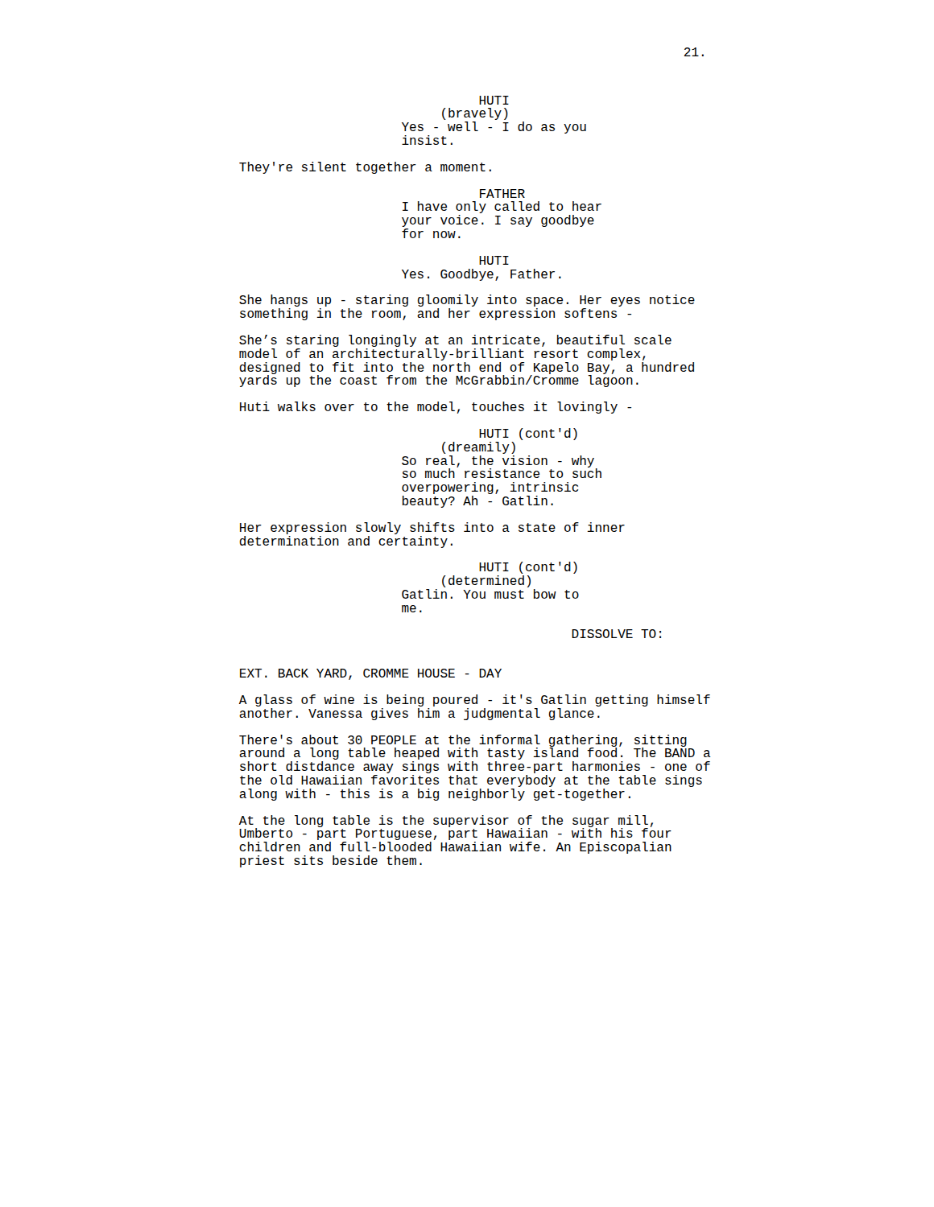21.
HUTI
(bravely)
Yes - well - I do as you insist.
They're silent together a moment.
FATHER
I have only called to hear your voice. I say goodbye for now.
HUTI
Yes. Goodbye, Father.
She hangs up - staring gloomily into space. Her eyes notice something in the room, and her expression softens -
She’s staring longingly at an intricate, beautiful scale model of an architecturally-brilliant resort complex, designed to fit into the north end of Kapelo Bay, a hundred yards up the coast from the McGrabbin/Cromme lagoon.
Huti walks over to the model, touches it lovingly -
HUTI (cont'd)
(dreamily)
So real, the vision - why so much resistance to such overpowering, intrinsic beauty? Ah - Gatlin.
Her expression slowly shifts into a state of inner determination and certainty.
HUTI (cont'd)
(determined)
Gatlin. You must bow to me.
DISSOLVE TO:
EXT. BACK YARD, CROMME HOUSE - DAY
A glass of wine is being poured - it's Gatlin getting himself another. Vanessa gives him a judgmental glance.
There's about 30 PEOPLE at the informal gathering, sitting around a long table heaped with tasty island food. The BAND a short distdance away sings with three-part harmonies - one of the old Hawaiian favorites that everybody at the table sings along with - this is a big neighborly get-together.
At the long table is the supervisor of the sugar mill, Umberto - part Portuguese, part Hawaiian - with his four children and full-blooded Hawaiian wife. An Episcopalian priest sits beside them.